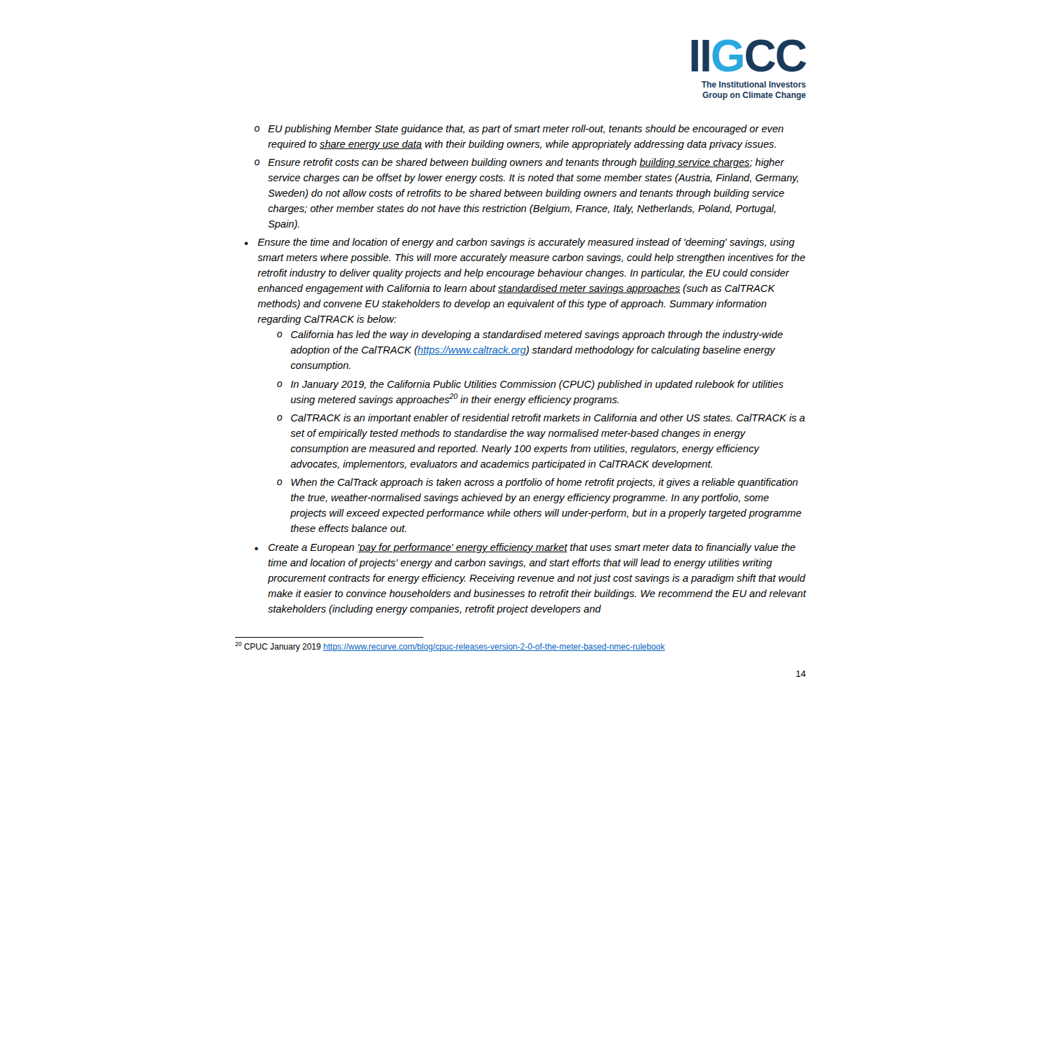II GCC
The Institutional Investors
Group on Climate Change
EU publishing Member State guidance that, as part of smart meter roll-out, tenants should be encouraged or even required to share energy use data with their building owners, while appropriately addressing data privacy issues.
Ensure retrofit costs can be shared between building owners and tenants through building service charges; higher service charges can be offset by lower energy costs. It is noted that some member states (Austria, Finland, Germany, Sweden) do not allow costs of retrofits to be shared between building owners and tenants through building service charges; other member states do not have this restriction (Belgium, France, Italy, Netherlands, Poland, Portugal, Spain).
Ensure the time and location of energy and carbon savings is accurately measured instead of 'deeming' savings, using smart meters where possible. This will more accurately measure carbon savings, could help strengthen incentives for the retrofit industry to deliver quality projects and help encourage behaviour changes. In particular, the EU could consider enhanced engagement with California to learn about standardised meter savings approaches (such as CalTRACK methods) and convene EU stakeholders to develop an equivalent of this type of approach. Summary information regarding CalTRACK is below:
California has led the way in developing a standardised metered savings approach through the industry-wide adoption of the CalTRACK (https://www.caltrack.org) standard methodology for calculating baseline energy consumption.
In January 2019, the California Public Utilities Commission (CPUC) published in updated rulebook for utilities using metered savings approaches20 in their energy efficiency programs.
CalTRACK is an important enabler of residential retrofit markets in California and other US states. CalTRACK is a set of empirically tested methods to standardise the way normalised meter-based changes in energy consumption are measured and reported. Nearly 100 experts from utilities, regulators, energy efficiency advocates, implementors, evaluators and academics participated in CalTRACK development.
When the CalTrack approach is taken across a portfolio of home retrofit projects, it gives a reliable quantification the true, weather-normalised savings achieved by an energy efficiency programme. In any portfolio, some projects will exceed expected performance while others will under-perform, but in a properly targeted programme these effects balance out.
Create a European 'pay for performance' energy efficiency market that uses smart meter data to financially value the time and location of projects' energy and carbon savings, and start efforts that will lead to energy utilities writing procurement contracts for energy efficiency. Receiving revenue and not just cost savings is a paradigm shift that would make it easier to convince householders and businesses to retrofit their buildings. We recommend the EU and relevant stakeholders (including energy companies, retrofit project developers and
20 CPUC January 2019 https://www.recurve.com/blog/cpuc-releases-version-2-0-of-the-meter-based-nmec-rulebook
14